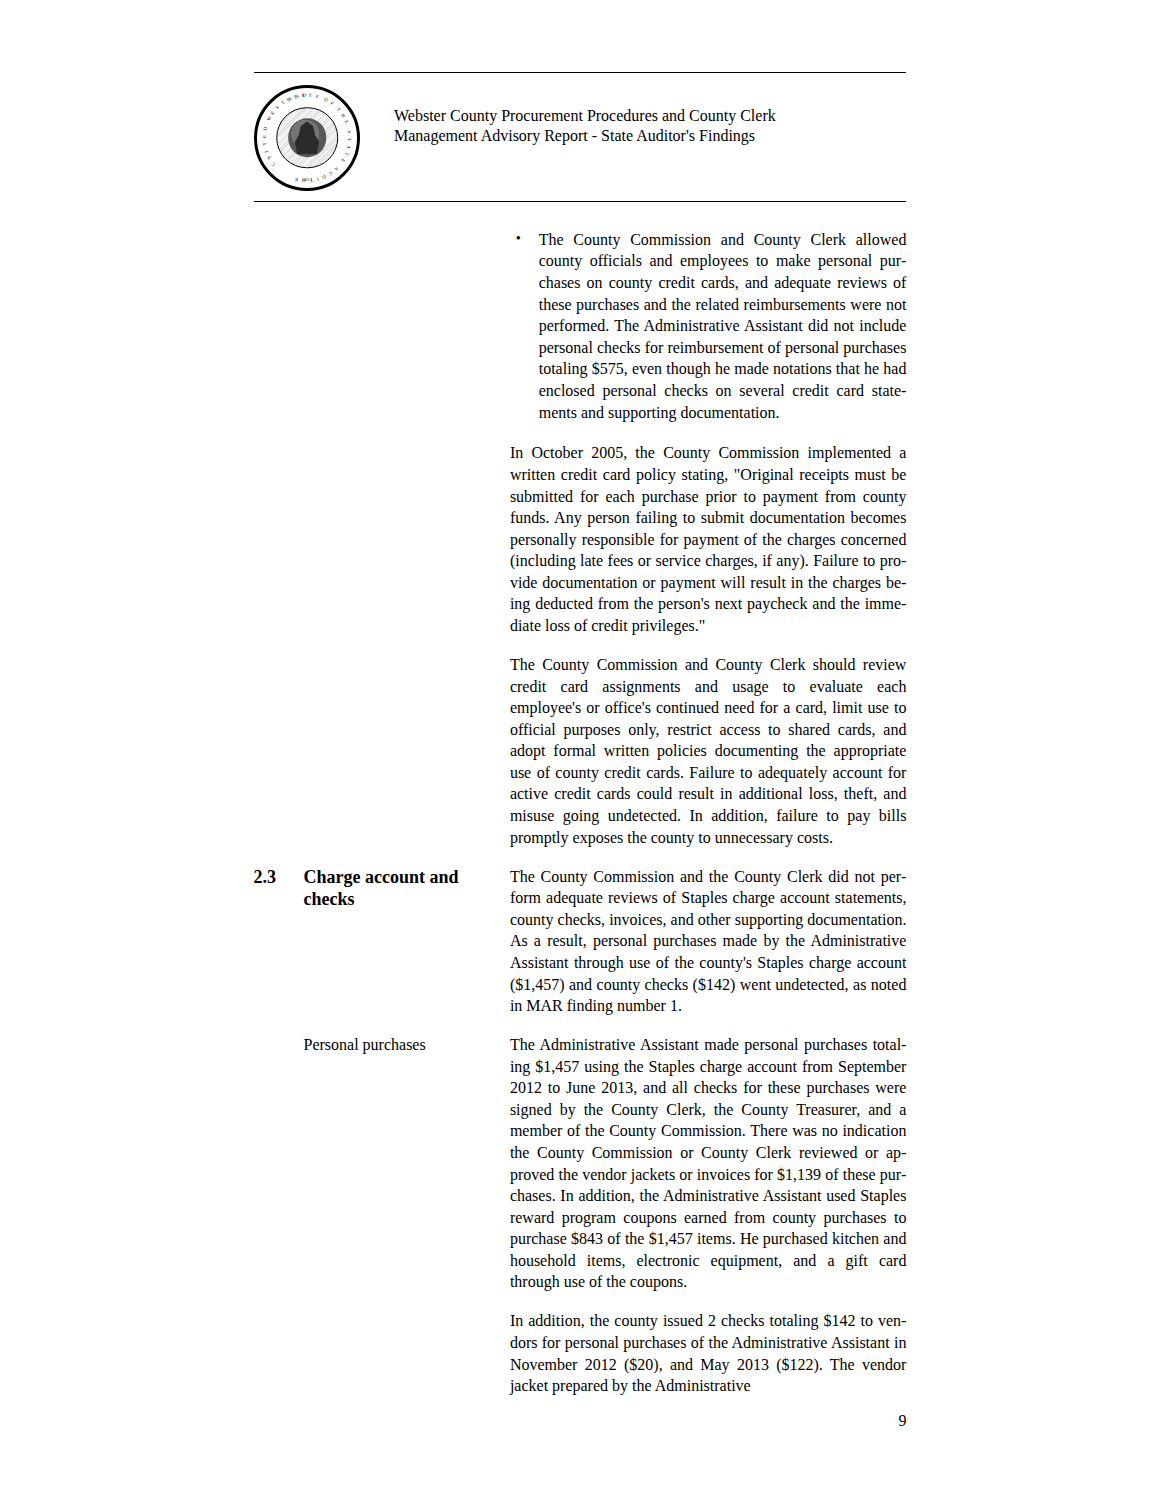S T A T E O F T H E S T A T E A U D I T O R U N I T E D W E S T A N D
1821
Webster County Procurement Procedures and County Clerk
Management Advisory Report - State Auditor's Findings
The County Commission and County Clerk allowed county officials and employees to make personal purchases on county credit cards, and adequate reviews of these purchases and the related reimbursements were not performed. The Administrative Assistant did not include personal checks for reimbursement of personal purchases totaling $575, even though he made notations that he had enclosed personal checks on several credit card statements and supporting documentation.
In October 2005, the County Commission implemented a written credit card policy stating, "Original receipts must be submitted for each purchase prior to payment from county funds. Any person failing to submit documentation becomes personally responsible for payment of the charges concerned (including late fees or service charges, if any). Failure to provide documentation or payment will result in the charges being deducted from the person's next paycheck and the immediate loss of credit privileges."
The County Commission and County Clerk should review credit card assignments and usage to evaluate each employee's or office's continued need for a card, limit use to official purposes only, restrict access to shared cards, and adopt formal written policies documenting the appropriate use of county credit cards. Failure to adequately account for active credit cards could result in additional loss, theft, and misuse going undetected. In addition, failure to pay bills promptly exposes the county to unnecessary costs.
2.3 Charge account and checks
The County Commission and the County Clerk did not perform adequate reviews of Staples charge account statements, county checks, invoices, and other supporting documentation. As a result, personal purchases made by the Administrative Assistant through use of the county's Staples charge account ($1,457) and county checks ($142) went undetected, as noted in MAR finding number 1.
Personal purchases
The Administrative Assistant made personal purchases totaling $1,457 using the Staples charge account from September 2012 to June 2013, and all checks for these purchases were signed by the County Clerk, the County Treasurer, and a member of the County Commission. There was no indication the County Commission or County Clerk reviewed or approved the vendor jackets or invoices for $1,139 of these purchases. In addition, the Administrative Assistant used Staples reward program coupons earned from county purchases to purchase $843 of the $1,457 items. He purchased kitchen and household items, electronic equipment, and a gift card through use of the coupons.
In addition, the county issued 2 checks totaling $142 to vendors for personal purchases of the Administrative Assistant in November 2012 ($20), and May 2013 ($122). The vendor jacket prepared by the Administrative
9